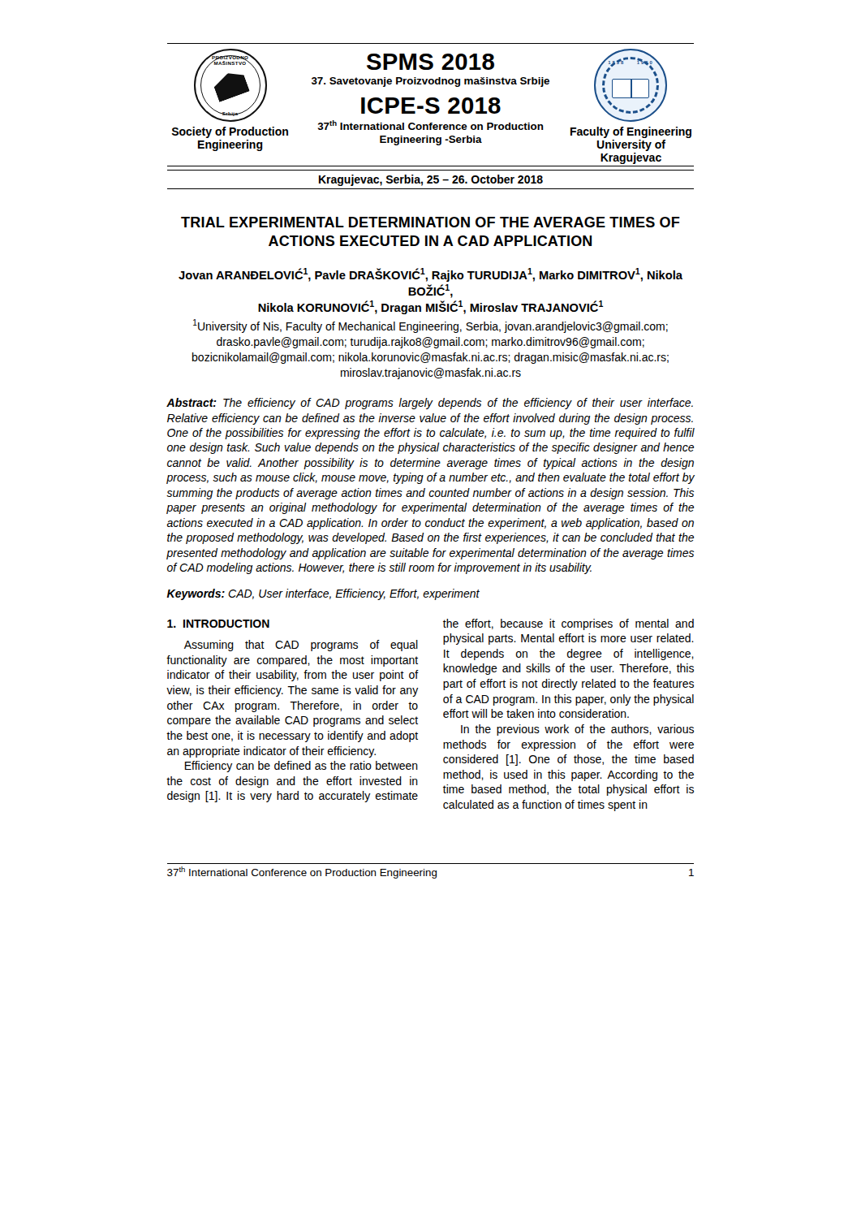PROIZVODNO MAŠINSTVO
Srbija
Society of Production
Engineering
SPMS 2018
37. Savetovanje Proizvodnog mašinstva Srbije
ICPE-S 2018
37th International Conference on Production
Engineering -Serbia
1838 1960
Faculty of Engineering
University of Kragujevac
Kragujevac, Serbia, 25 – 26. October 2018
Trial experimental determination of the average times of actions executed in a CAD application
Jovan ARANĐELOVIĆ1, Pavle DRAŠKOVIĆ1, Rajko TURUDIJA1, Marko DIMITROV1, Nikola BOŽIĆ1,
Nikola KORUNOVIĆ1, Dragan MIŠIĆ1, Miroslav TRAJANOVIĆ1
1University of Nis, Faculty of Mechanical Engineering, Serbia, jovan.arandjelovic3@gmail.com;
drasko.pavle@gmail.com; turudija.rajko8@gmail.com; marko.dimitrov96@gmail.com;
bozicnikolamail@gmail.com; nikola.korunovic@masfak.ni.ac.rs; dragan.misic@masfak.ni.ac.rs;
miroslav.trajanovic@masfak.ni.ac.rs
Abstract: The efficiency of CAD programs largely depends of the efficiency of their user interface. Relative efficiency can be defined as the inverse value of the effort involved during the design process. One of the possibilities for expressing the effort is to calculate, i.e. to sum up, the time required to fulfil one design task. Such value depends on the physical characteristics of the specific designer and hence cannot be valid. Another possibility is to determine average times of typical actions in the design process, such as mouse click, mouse move, typing of a number etc., and then evaluate the total effort by summing the products of average action times and counted number of actions in a design session. This paper presents an original methodology for experimental determination of the average times of the actions executed in a CAD application. In order to conduct the experiment, a web application, based on the proposed methodology, was developed. Based on the first experiences, it can be concluded that the presented methodology and application are suitable for experimental determination of the average times of CAD modeling actions. However, there is still room for improvement in its usability.
Keywords: CAD, User interface, Efficiency, Effort, experiment
1. Introduction
Assuming that CAD programs of equal functionality are compared, the most important indicator of their usability, from the user point of view, is their efficiency. The same is valid for any other CAx program. Therefore, in order to compare the available CAD programs and select the best one, it is necessary to identify and adopt an appropriate indicator of their efficiency.
Efficiency can be defined as the ratio between the cost of design and the effort invested in design [1]. It is very hard to accurately estimate the effort, because it comprises of mental and physical parts. Mental effort is more user related. It depends on the degree of intelligence, knowledge and skills of the user. Therefore, this part of effort is not directly related to the features of a CAD program. In this paper, only the physical effort will be taken into consideration.
In the previous work of the authors, various methods for expression of the effort were considered [1]. One of those, the time based method, is used in this paper. According to the time based method, the total physical effort is calculated as a function of times spent in
37th International Conference on Production Engineering
1